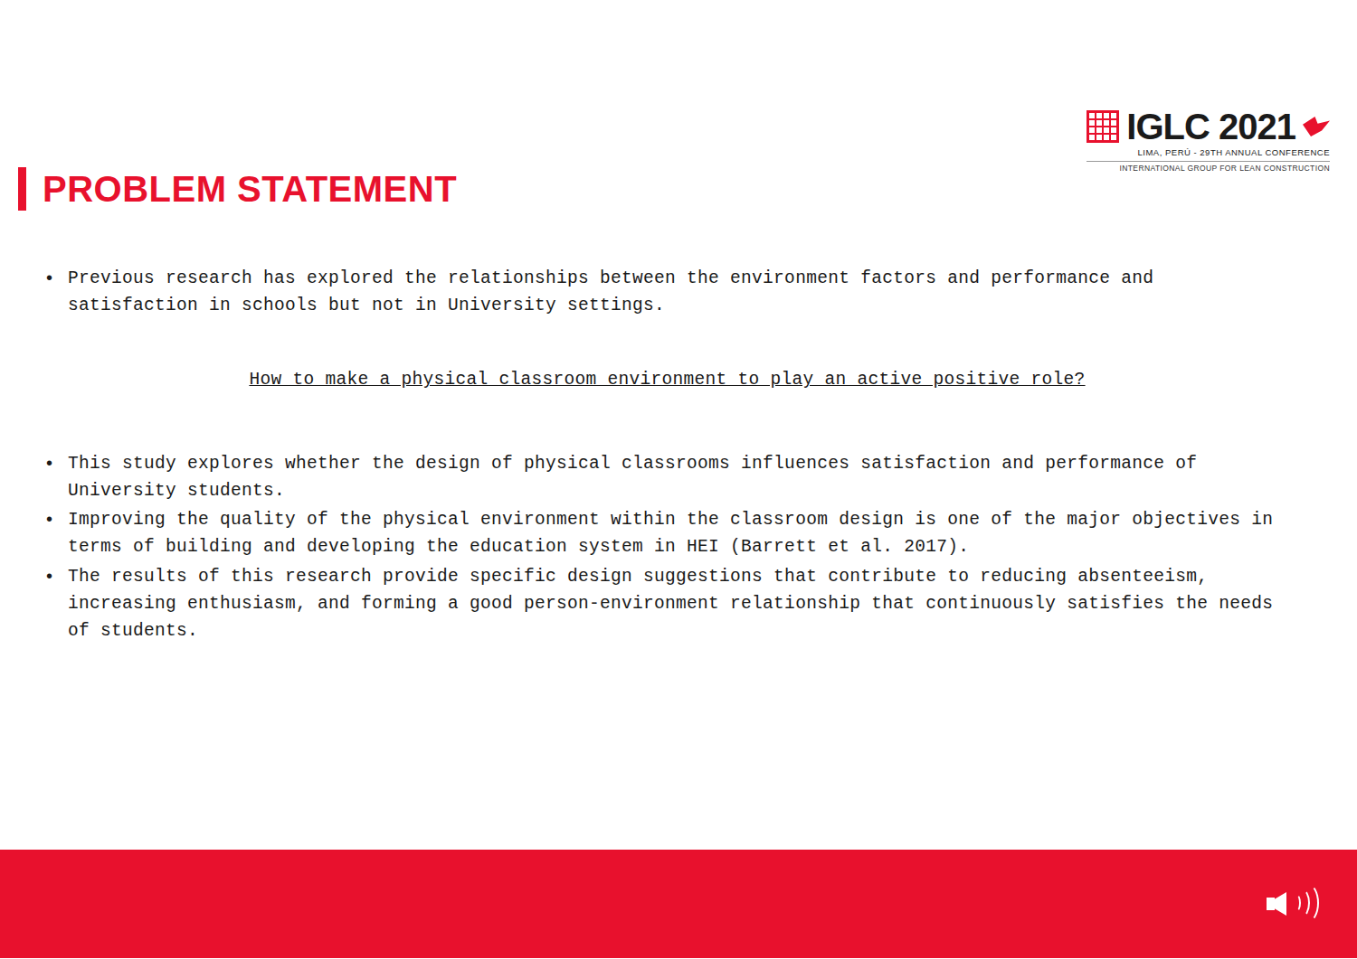IGLC 2021
LIMA, PERÚ - 29TH ANNUAL CONFERENCE
INTERNATIONAL GROUP FOR LEAN CONSTRUCTION
PROBLEM STATEMENT
Previous research has explored the relationships between the environment factors and performance and satisfaction in schools but not in University settings.
How to make a physical classroom environment to play an active positive role?
This study explores whether the design of physical classrooms influences satisfaction and performance of University students.
Improving the quality of the physical environment within the classroom design is one of the major objectives in terms of building and developing the education system in HEI (Barrett et al. 2017).
The results of this research provide specific design suggestions that contribute to reducing absenteeism, increasing enthusiasm, and forming a good person-environment relationship that continuously satisfies the needs of students.